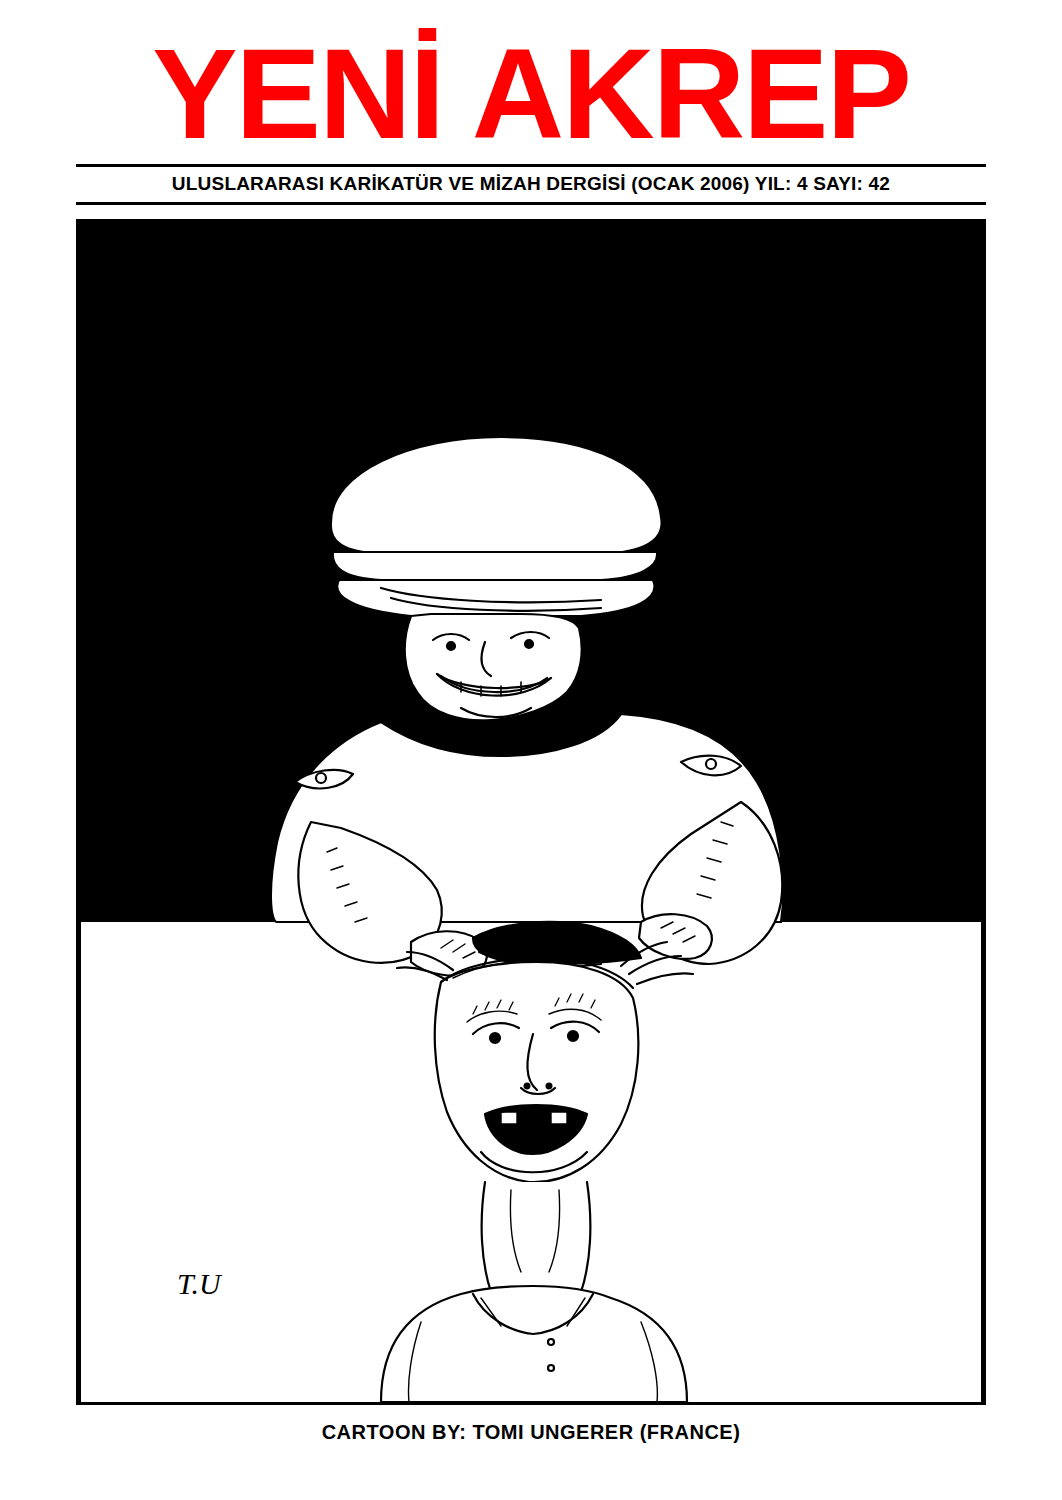YENİ AKREP
ULUSLARARASI KARİKATÜR VE MİZAH DERGİSİ (OCAK 2006) YIL: 4 SAYI: 42
T.U
CARTOON BY: TOMI UNGERER (FRANCE)